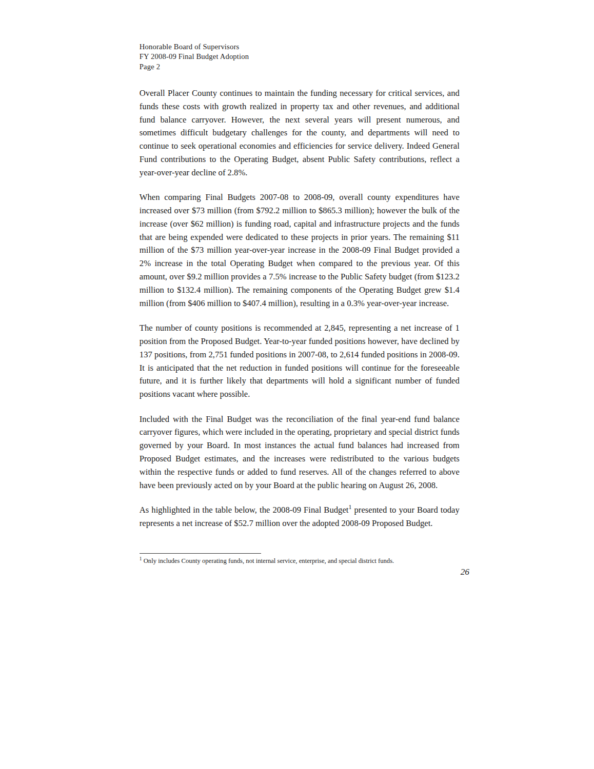Honorable Board of Supervisors FY 2008-09 Final Budget Adoption Page 2
Overall Placer County continues to maintain the funding necessary for critical services, and funds these costs with growth realized in property tax and other revenues, and additional fund balance carryover. However, the next several years will present numerous, and sometimes difficult budgetary challenges for the county, and departments will need to continue to seek operational economies and efficiencies for service delivery. Indeed General Fund contributions to the Operating Budget, absent Public Safety contributions, reflect a year-over-year decline of 2.8%.
When comparing Final Budgets 2007-08 to 2008-09, overall county expenditures have increased over $73 million (from $792.2 million to $865.3 million); however the bulk of the increase (over $62 million) is funding road, capital and infrastructure projects and the funds that are being expended were dedicated to these projects in prior years. The remaining $11 million of the $73 million year-over-year increase in the 2008-09 Final Budget provided a 2% increase in the total Operating Budget when compared to the previous year. Of this amount, over $9.2 million provides a 7.5% increase to the Public Safety budget (from $123.2 million to $132.4 million). The remaining components of the Operating Budget grew $1.4 million (from $406 million to $407.4 million), resulting in a 0.3% year-over-year increase.
The number of county positions is recommended at 2,845, representing a net increase of 1 position from the Proposed Budget. Year-to-year funded positions however, have declined by 137 positions, from 2,751 funded positions in 2007-08, to 2,614 funded positions in 2008-09. It is anticipated that the net reduction in funded positions will continue for the foreseeable future, and it is further likely that departments will hold a significant number of funded positions vacant where possible.
Included with the Final Budget was the reconciliation of the final year-end fund balance carryover figures, which were included in the operating, proprietary and special district funds governed by your Board. In most instances the actual fund balances had increased from Proposed Budget estimates, and the increases were redistributed to the various budgets within the respective funds or added to fund reserves. All of the changes referred to above have been previously acted on by your Board at the public hearing on August 26, 2008.
As highlighted in the table below, the 2008-09 Final Budget1 presented to your Board today represents a net increase of $52.7 million over the adopted 2008-09 Proposed Budget.
1 Only includes County operating funds, not internal service, enterprise, and special district funds.
26